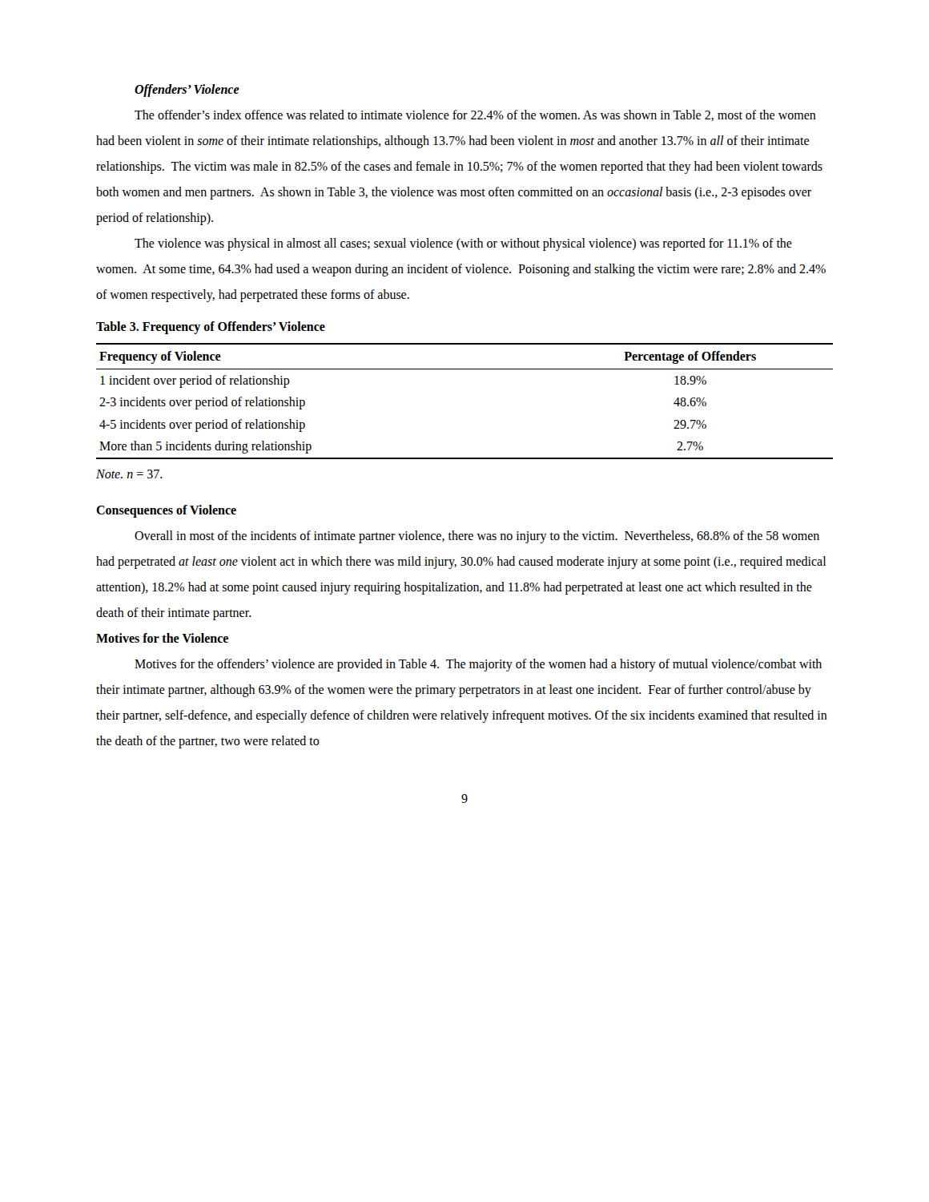Offenders’ Violence
The offender’s index offence was related to intimate violence for 22.4% of the women. As was shown in Table 2, most of the women had been violent in some of their intimate relationships, although 13.7% had been violent in most and another 13.7% in all of their intimate relationships. The victim was male in 82.5% of the cases and female in 10.5%; 7% of the women reported that they had been violent towards both women and men partners. As shown in Table 3, the violence was most often committed on an occasional basis (i.e., 2-3 episodes over period of relationship).
The violence was physical in almost all cases; sexual violence (with or without physical violence) was reported for 11.1% of the women. At some time, 64.3% had used a weapon during an incident of violence. Poisoning and stalking the victim were rare; 2.8% and 2.4% of women respectively, had perpetrated these forms of abuse.
Table 3. Frequency of Offenders’ Violence
| Frequency of Violence | Percentage of Offenders |
| --- | --- |
| 1 incident over period of relationship | 18.9% |
| 2-3 incidents over period of relationship | 48.6% |
| 4-5 incidents over period of relationship | 29.7% |
| More than 5 incidents during relationship | 2.7% |
Note. n = 37.
Consequences of Violence
Overall in most of the incidents of intimate partner violence, there was no injury to the victim. Nevertheless, 68.8% of the 58 women had perpetrated at least one violent act in which there was mild injury, 30.0% had caused moderate injury at some point (i.e., required medical attention), 18.2% had at some point caused injury requiring hospitalization, and 11.8% had perpetrated at least one act which resulted in the death of their intimate partner.
Motives for the Violence
Motives for the offenders’ violence are provided in Table 4. The majority of the women had a history of mutual violence/combat with their intimate partner, although 63.9% of the women were the primary perpetrators in at least one incident. Fear of further control/abuse by their partner, self-defence, and especially defence of children were relatively infrequent motives. Of the six incidents examined that resulted in the death of the partner, two were related to
9